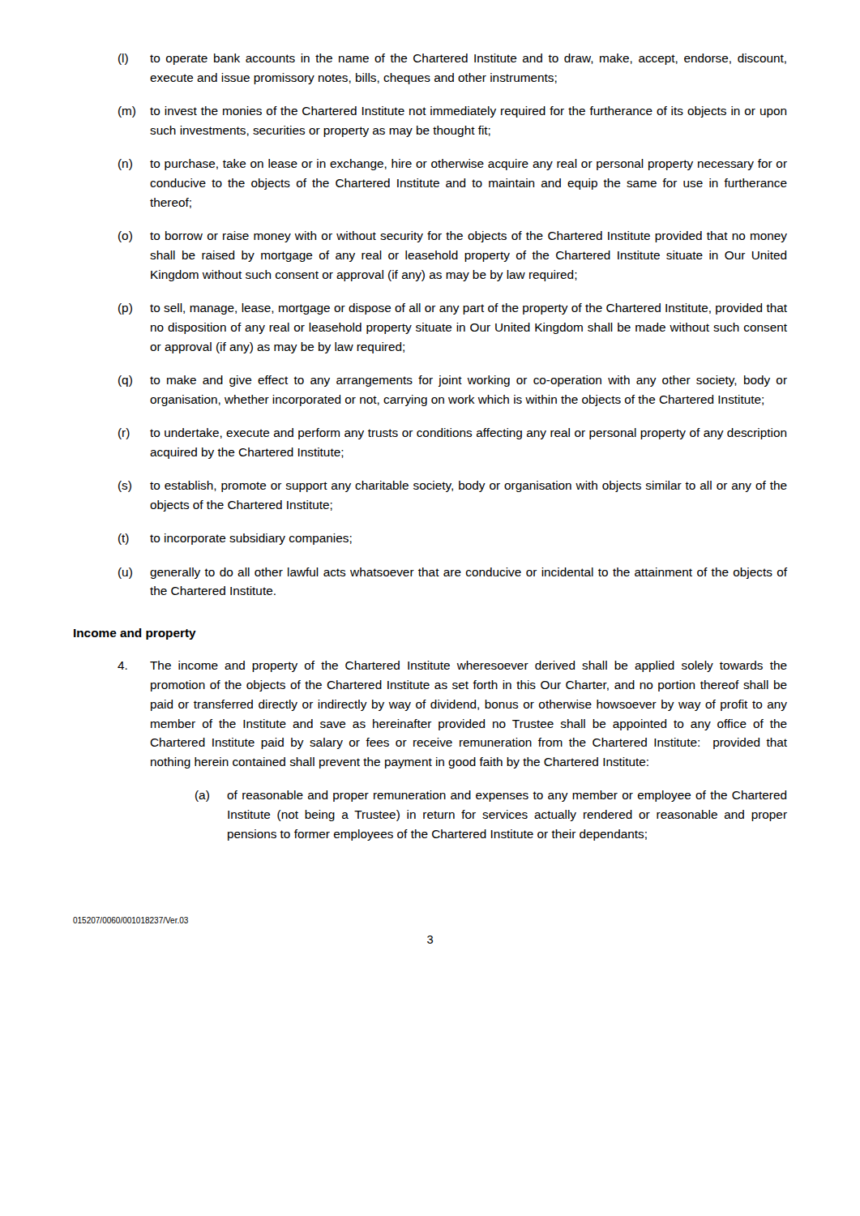(l) to operate bank accounts in the name of the Chartered Institute and to draw, make, accept, endorse, discount, execute and issue promissory notes, bills, cheques and other instruments;
(m) to invest the monies of the Chartered Institute not immediately required for the furtherance of its objects in or upon such investments, securities or property as may be thought fit;
(n) to purchase, take on lease or in exchange, hire or otherwise acquire any real or personal property necessary for or conducive to the objects of the Chartered Institute and to maintain and equip the same for use in furtherance thereof;
(o) to borrow or raise money with or without security for the objects of the Chartered Institute provided that no money shall be raised by mortgage of any real or leasehold property of the Chartered Institute situate in Our United Kingdom without such consent or approval (if any) as may be by law required;
(p) to sell, manage, lease, mortgage or dispose of all or any part of the property of the Chartered Institute, provided that no disposition of any real or leasehold property situate in Our United Kingdom shall be made without such consent or approval (if any) as may be by law required;
(q) to make and give effect to any arrangements for joint working or co-operation with any other society, body or organisation, whether incorporated or not, carrying on work which is within the objects of the Chartered Institute;
(r) to undertake, execute and perform any trusts or conditions affecting any real or personal property of any description acquired by the Chartered Institute;
(s) to establish, promote or support any charitable society, body or organisation with objects similar to all or any of the objects of the Chartered Institute;
(t) to incorporate subsidiary companies;
(u) generally to do all other lawful acts whatsoever that are conducive or incidental to the attainment of the objects of the Chartered Institute.
Income and property
4. The income and property of the Chartered Institute wheresoever derived shall be applied solely towards the promotion of the objects of the Chartered Institute as set forth in this Our Charter, and no portion thereof shall be paid or transferred directly or indirectly by way of dividend, bonus or otherwise howsoever by way of profit to any member of the Institute and save as hereinafter provided no Trustee shall be appointed to any office of the Chartered Institute paid by salary or fees or receive remuneration from the Chartered Institute: provided that nothing herein contained shall prevent the payment in good faith by the Chartered Institute:
(a) of reasonable and proper remuneration and expenses to any member or employee of the Chartered Institute (not being a Trustee) in return for services actually rendered or reasonable and proper pensions to former employees of the Chartered Institute or their dependants;
015207/0060/001018237/Ver.03
3